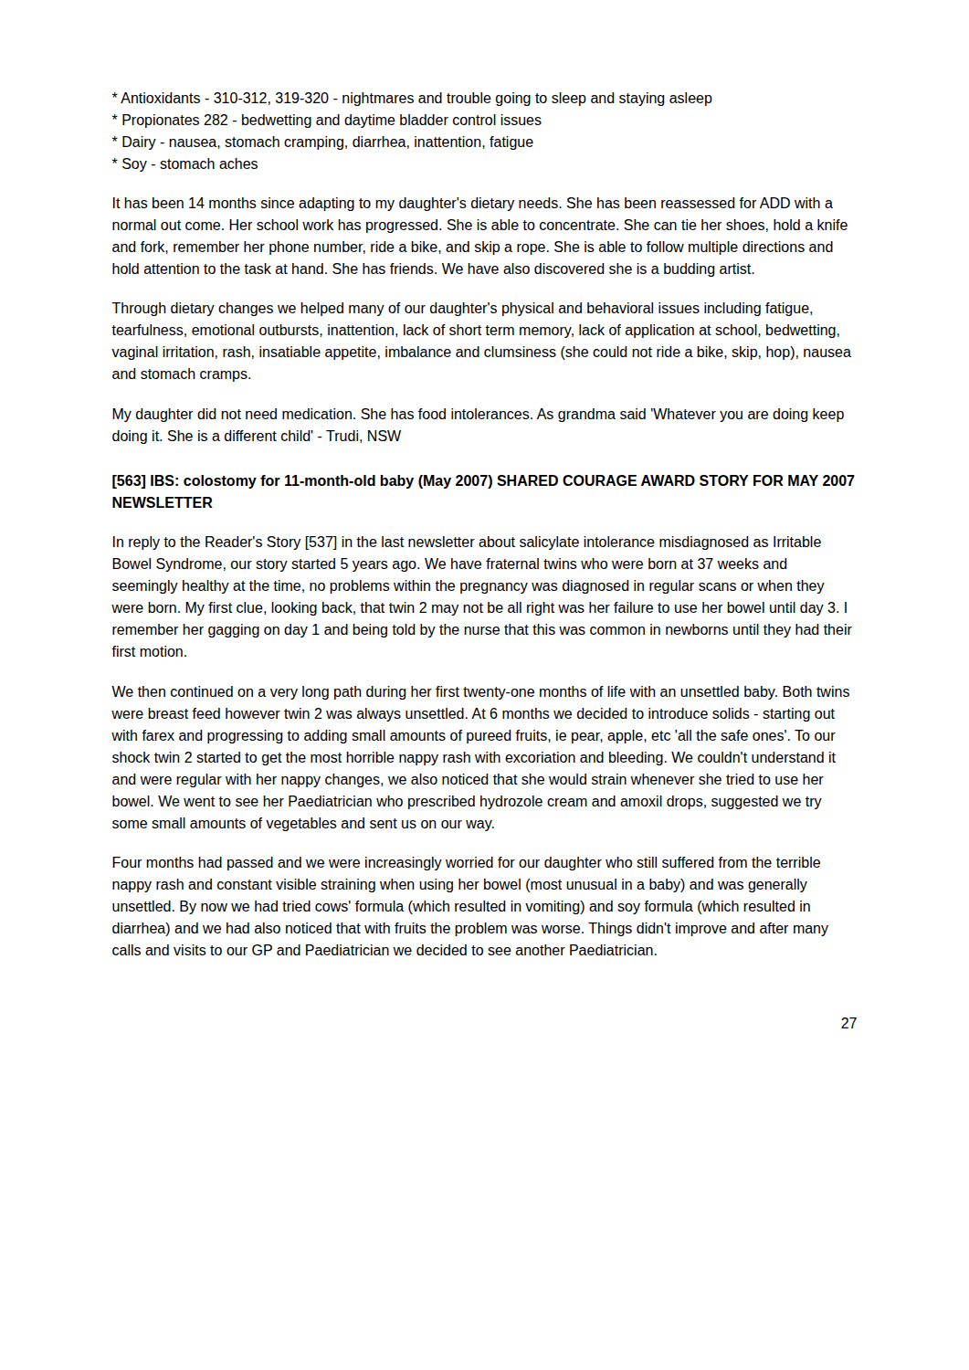Antioxidants - 310-312, 319-320 - nightmares and trouble going to sleep and staying asleep
Propionates 282 - bedwetting and daytime bladder control issues
Dairy - nausea, stomach cramping, diarrhea, inattention, fatigue
Soy - stomach aches
It has been 14 months since adapting to my daughter's dietary needs. She has been reassessed for ADD with a normal out come. Her school work has progressed. She is able to concentrate. She can tie her shoes, hold a knife and fork, remember her phone number, ride a bike, and skip a rope. She is able to follow multiple directions and hold attention to the task at hand. She has friends. We have also discovered she is a budding artist.
Through dietary changes we helped many of our daughter's physical and behavioral issues including fatigue, tearfulness, emotional outbursts, inattention, lack of short term memory, lack of application at school, bedwetting, vaginal irritation, rash, insatiable appetite, imbalance and clumsiness (she could not ride a bike, skip, hop), nausea and stomach cramps.
My daughter did not need medication. She has food intolerances. As grandma said 'Whatever you are doing keep doing it. She is a different child' - Trudi, NSW
[563] IBS: colostomy for 11-month-old baby (May 2007) SHARED COURAGE AWARD STORY FOR MAY 2007 NEWSLETTER
In reply to the Reader's Story [537] in the last newsletter about salicylate intolerance misdiagnosed as Irritable Bowel Syndrome, our story started 5 years ago. We have fraternal twins who were born at 37 weeks and seemingly healthy at the time, no problems within the pregnancy was diagnosed in regular scans or when they were born. My first clue, looking back, that twin 2 may not be all right was her failure to use her bowel until day 3. I remember her gagging on day 1 and being told by the nurse that this was common in newborns until they had their first motion.
We then continued on a very long path during her first twenty-one months of life with an unsettled baby. Both twins were breast feed however twin 2 was always unsettled. At 6 months we decided to introduce solids - starting out with farex and progressing to adding small amounts of pureed fruits, ie pear, apple, etc 'all the safe ones'. To our shock twin 2 started to get the most horrible nappy rash with excoriation and bleeding. We couldn't understand it and were regular with her nappy changes, we also noticed that she would strain whenever she tried to use her bowel. We went to see her Paediatrician who prescribed hydrozole cream and amoxil drops, suggested we try some small amounts of vegetables and sent us on our way.
Four months had passed and we were increasingly worried for our daughter who still suffered from the terrible nappy rash and constant visible straining when using her bowel (most unusual in a baby) and was generally unsettled. By now we had tried cows' formula (which resulted in vomiting) and soy formula (which resulted in diarrhea) and we had also noticed that with fruits the problem was worse. Things didn't improve and after many calls and visits to our GP and Paediatrician we decided to see another Paediatrician.
27